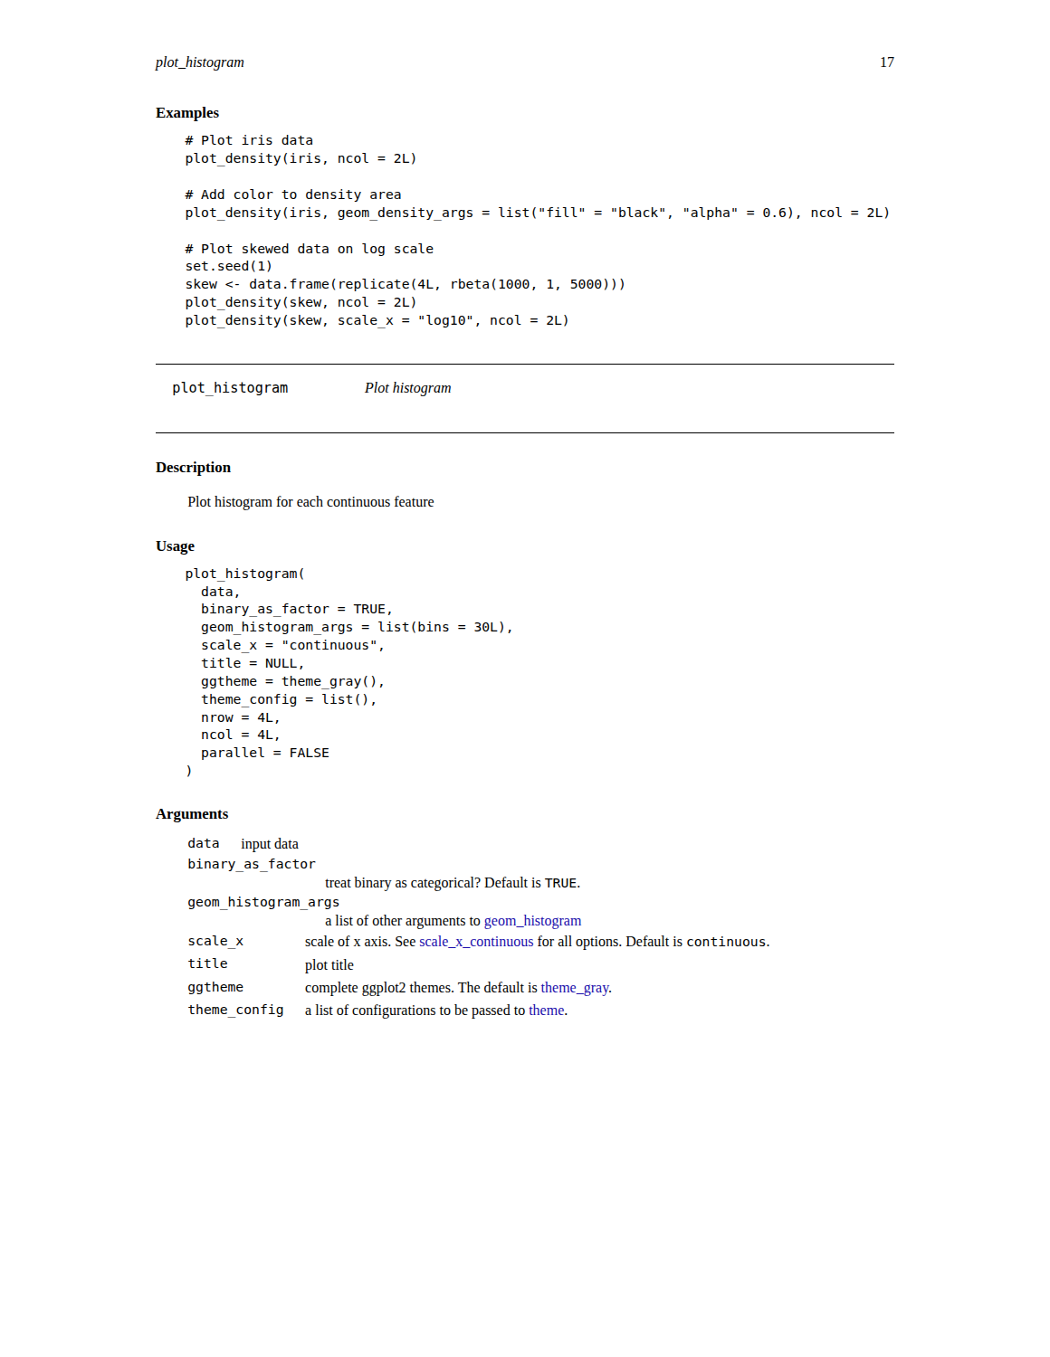plot_histogram 17
Examples
# Plot iris data
plot_density(iris, ncol = 2L)

# Add color to density area
plot_density(iris, geom_density_args = list("fill" = "black", "alpha" = 0.6), ncol = 2L)

# Plot skewed data on log scale
set.seed(1)
skew <- data.frame(replicate(4L, rbeta(1000, 1, 5000)))
plot_density(skew, ncol = 2L)
plot_density(skew, scale_x = "log10", ncol = 2L)
plot_histogram Plot histogram
Description
Plot histogram for each continuous feature
Usage
plot_histogram(
  data,
  binary_as_factor = TRUE,
  geom_histogram_args = list(bins = 30L),
  scale_x = "continuous",
  title = NULL,
  ggtheme = theme_gray(),
  theme_config = list(),
  nrow = 4L,
  ncol = 4L,
  parallel = FALSE
)
Arguments
| data | input data |
binary_as_factor
treat binary as categorical? Default is TRUE.
geom_histogram_args
a list of other arguments to geom_histogram
| scale_x | scale of x axis. See scale_x_continuous for all options. Default is continuous . |
| title | plot title |
| ggtheme | complete ggplot2 themes. The default is theme_gray . |
| theme_config | a list of configurations to be passed to theme . |